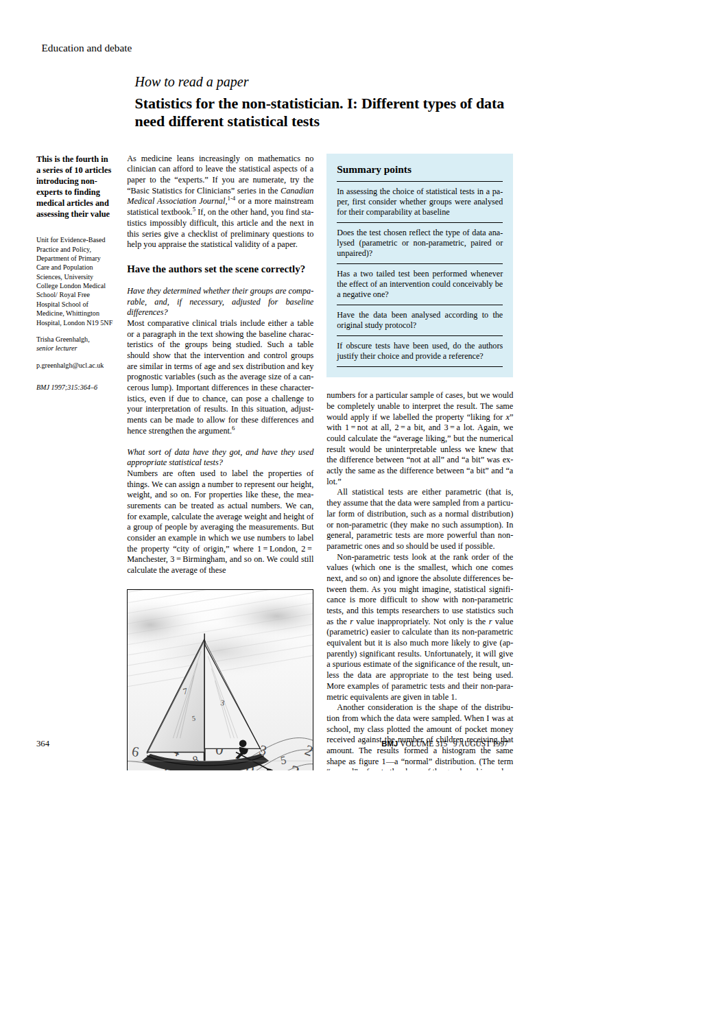Education and debate
How to read a paper
Statistics for the non-statistician. I: Different types of data
need different statistical tests
This is the fourth in a series of 10 articles introducing non-experts to finding medical articles and assessing their value
Unit for Evidence-Based Practice and Policy, Department of Primary Care and Population Sciences, University College London Medical School/ Royal Free Hospital School of Medicine, Whittington Hospital, London N19 5NF
Trisha Greenhalgh,
senior lecturer
p.greenhalgh@ucl.ac.uk
BMJ 1997;315:364–6
As medicine leans increasingly on mathematics no clinician can afford to leave the statistical aspects of a paper to the “experts.” If you are numerate, try the “Basic Statistics for Clinicians” series in the Canadian Medical Association Journal,1-4 or a more mainstream statistical textbook.5 If, on the other hand, you find statistics impossibly difficult, this article and the next in this series give a checklist of preliminary questions to help you appraise the statistical validity of a paper.
Have the authors set the scene correctly?
Have they determined whether their groups are comparable, and, if necessary, adjusted for baseline differences?
Most comparative clinical trials include either a table or a paragraph in the text showing the baseline characteristics of the groups being studied. Such a table should show that the intervention and control groups are similar in terms of age and sex distribution and key prognostic variables (such as the average size of a cancerous lump). Important differences in these characteristics, even if due to chance, can pose a challenge to your interpretation of results. In this situation, adjustments can be made to allow for these differences and hence strengthen the argument.6
What sort of data have they got, and have they used appropriate statistical tests?
Numbers are often used to label the properties of things. We can assign a number to represent our height, weight, and so on. For properties like these, the measurements can be treated as actual numbers. We can, for example, calculate the average weight and height of a group of people by averaging the measurements. But consider an example in which we use numbers to label the property “city of origin,” where 1 = London, 2 = Manchester, 3 = Birmingham, and so on. We could still calculate the average of these
3 7 2 9 5 1 8 4 6 0 3 7 5 2 9 1 6 4 8 0 7 3 5 2 9 6 1 4 8 0 7 3 5 2 9 7 3 5
PETER BROWN
Summary points
In assessing the choice of statistical tests in a paper, first consider whether groups were analysed for their comparability at baseline
Does the test chosen reflect the type of data analysed (parametric or non-parametric, paired or unpaired)?
Has a two tailed test been performed whenever the effect of an intervention could conceivably be a negative one?
Have the data been analysed according to the original study protocol?
If obscure tests have been used, do the authors justify their choice and provide a reference?
numbers for a particular sample of cases, but we would be completely unable to interpret the result. The same would apply if we labelled the property “liking for x” with 1 = not at all, 2 = a bit, and 3 = a lot. Again, we could calculate the “average liking,” but the numerical result would be uninterpretable unless we knew that the difference between “not at all” and “a bit” was exactly the same as the difference between “a bit” and “a lot.”
All statistical tests are either parametric (that is, they assume that the data were sampled from a particular form of distribution, such as a normal distribution) or non-parametric (they make no such assumption). In general, parametric tests are more powerful than non-parametric ones and so should be used if possible.
Non-parametric tests look at the rank order of the values (which one is the smallest, which one comes next, and so on) and ignore the absolute differences between them. As you might imagine, statistical significance is more difficult to show with non-parametric tests, and this tempts researchers to use statistics such as the r value inappropriately. Not only is the r value (parametric) easier to calculate than its non-parametric equivalent but it is also much more likely to give (apparently) significant results. Unfortunately, it will give a spurious estimate of the significance of the result, unless the data are appropriate to the test being used. More examples of parametric tests and their non-parametric equivalents are given in table 1.
Another consideration is the shape of the distribution from which the data were sampled. When I was at school, my class plotted the amount of pocket money received against the number of children receiving that amount. The results formed a histogram the same shape as figure 1—a “normal” distribution. (The term “normal” refers to the shape of the graph and is used
364
BMJ VOLUME 315 9 AUGUST 1997